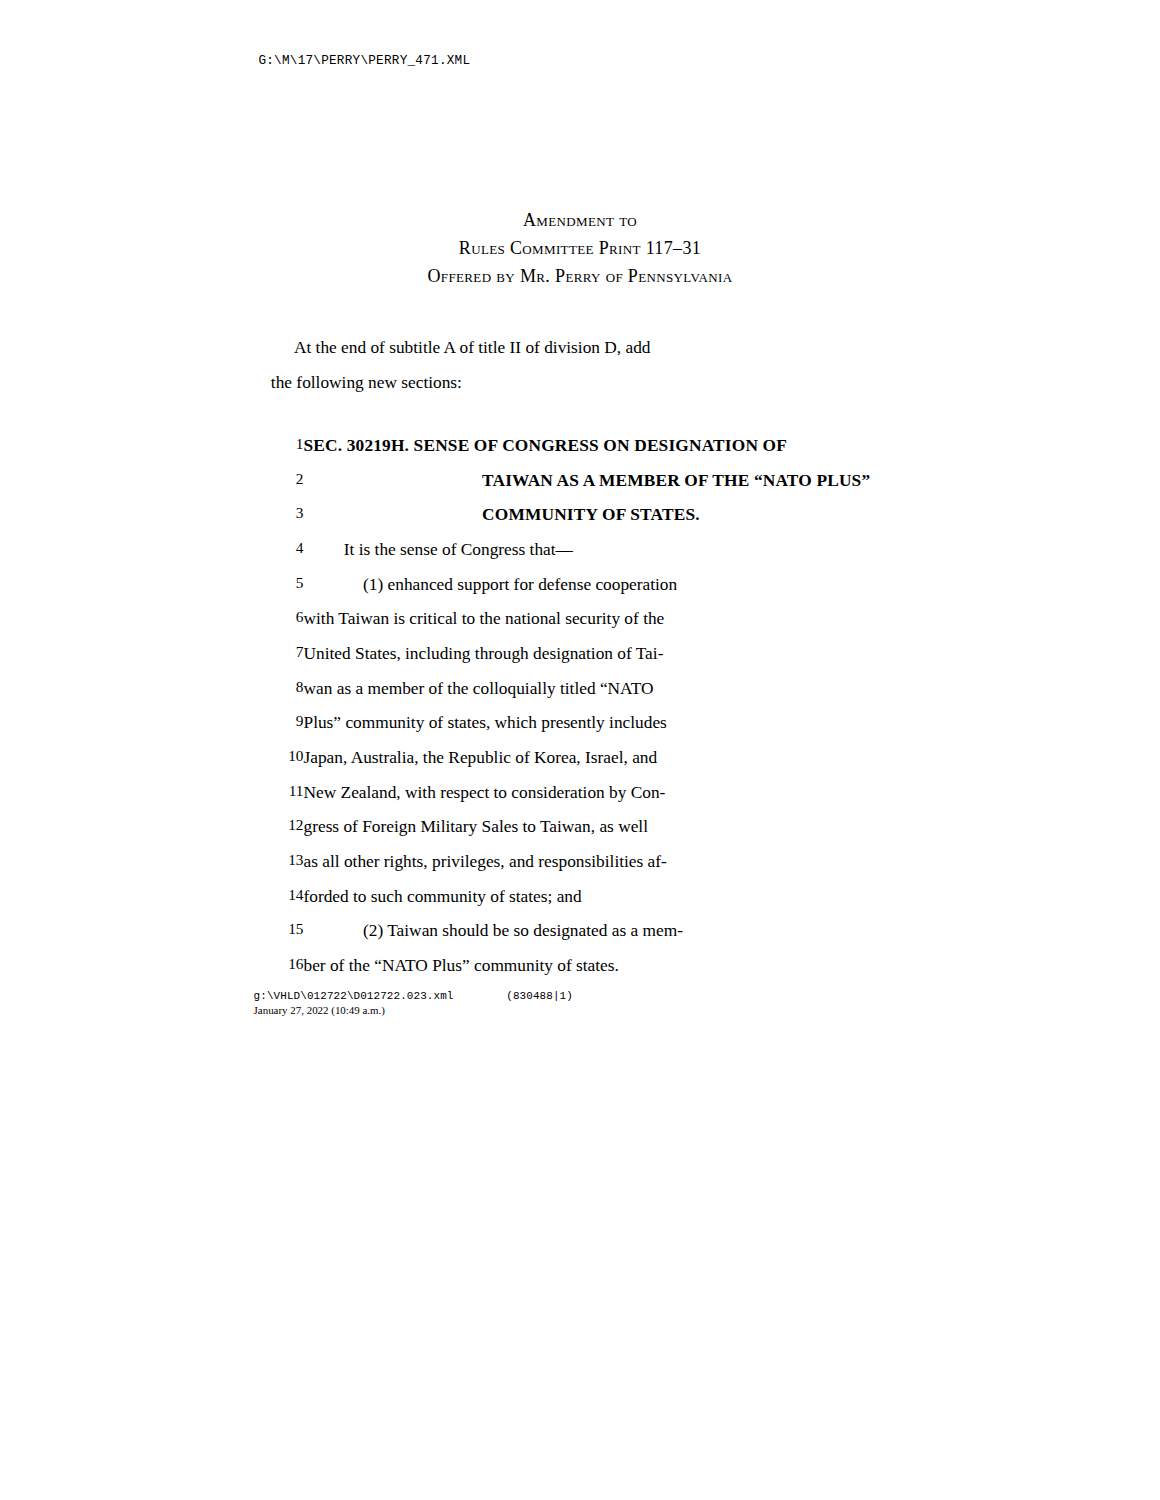G:\M\17\PERRY\PERRY_471.XML
Amendment to
Rules Committee Print 117–31
Offered by Mr. Perry of Pennsylvania
At the end of subtitle A of title II of division D, addthe following new sections:
| 1 | SEC. 30219H. SENSE OF CONGRESS ON DESIGNATION OF |
| 2 | TAIWAN AS A MEMBER OF THE “NATO PLUS” |
| 3 | COMMUNITY OF STATES. |
| 4 | It is the sense of Congress that— |
| 5 | (1) enhanced support for defense cooperation |
| 6 | with Taiwan is critical to the national security of the |
| 7 | United States, including through designation of Tai- |
| 8 | wan as a member of the colloquially titled “NATO |
| 9 | Plus” community of states, which presently includes |
| 10 | Japan, Australia, the Republic of Korea, Israel, and |
| 11 | New Zealand, with respect to consideration by Con- |
| 12 | gress of Foreign Military Sales to Taiwan, as well |
| 13 | as all other rights, privileges, and responsibilities af- |
| 14 | forded to such community of states; and |
| 15 | (2) Taiwan should be so designated as a mem- |
| 16 | ber of the “NATO Plus” community of states. |
g:\VHLD\012722\D012722.023.xml(830488|1)
January 27, 2022 (10:49 a.m.)